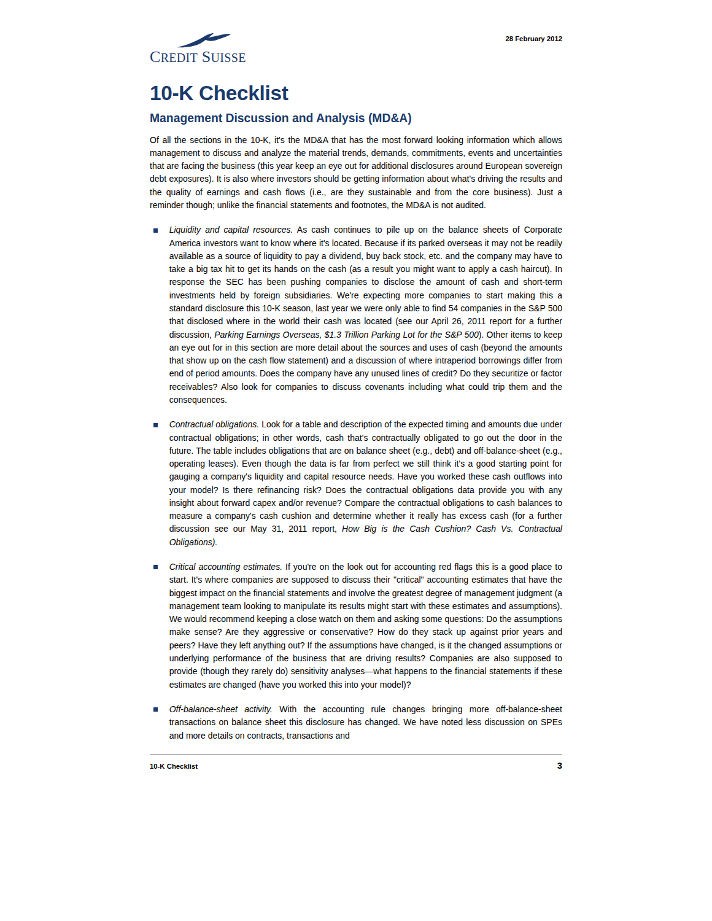CREDIT SUISSE
28 February 2012
10-K Checklist
Management Discussion and Analysis (MD&A)
Of all the sections in the 10-K, it's the MD&A that has the most forward looking information which allows management to discuss and analyze the material trends, demands, commitments, events and uncertainties that are facing the business (this year keep an eye out for additional disclosures around European sovereign debt exposures). It is also where investors should be getting information about what's driving the results and the quality of earnings and cash flows (i.e., are they sustainable and from the core business). Just a reminder though; unlike the financial statements and footnotes, the MD&A is not audited.
Liquidity and capital resources. As cash continues to pile up on the balance sheets of Corporate America investors want to know where it's located. Because if its parked overseas it may not be readily available as a source of liquidity to pay a dividend, buy back stock, etc. and the company may have to take a big tax hit to get its hands on the cash (as a result you might want to apply a cash haircut). In response the SEC has been pushing companies to disclose the amount of cash and short-term investments held by foreign subsidiaries. We're expecting more companies to start making this a standard disclosure this 10-K season, last year we were only able to find 54 companies in the S&P 500 that disclosed where in the world their cash was located (see our April 26, 2011 report for a further discussion, Parking Earnings Overseas, $1.3 Trillion Parking Lot for the S&P 500). Other items to keep an eye out for in this section are more detail about the sources and uses of cash (beyond the amounts that show up on the cash flow statement) and a discussion of where intraperiod borrowings differ from end of period amounts. Does the company have any unused lines of credit? Do they securitize or factor receivables? Also look for companies to discuss covenants including what could trip them and the consequences.
Contractual obligations. Look for a table and description of the expected timing and amounts due under contractual obligations; in other words, cash that's contractually obligated to go out the door in the future. The table includes obligations that are on balance sheet (e.g., debt) and off-balance-sheet (e.g., operating leases). Even though the data is far from perfect we still think it's a good starting point for gauging a company's liquidity and capital resource needs. Have you worked these cash outflows into your model? Is there refinancing risk? Does the contractual obligations data provide you with any insight about forward capex and/or revenue? Compare the contractual obligations to cash balances to measure a company's cash cushion and determine whether it really has excess cash (for a further discussion see our May 31, 2011 report, How Big is the Cash Cushion? Cash Vs. Contractual Obligations).
Critical accounting estimates. If you're on the look out for accounting red flags this is a good place to start. It's where companies are supposed to discuss their "critical" accounting estimates that have the biggest impact on the financial statements and involve the greatest degree of management judgment (a management team looking to manipulate its results might start with these estimates and assumptions). We would recommend keeping a close watch on them and asking some questions: Do the assumptions make sense? Are they aggressive or conservative? How do they stack up against prior years and peers? Have they left anything out? If the assumptions have changed, is it the changed assumptions or underlying performance of the business that are driving results? Companies are also supposed to provide (though they rarely do) sensitivity analyses—what happens to the financial statements if these estimates are changed (have you worked this into your model)?
Off-balance-sheet activity. With the accounting rule changes bringing more off-balance-sheet transactions on balance sheet this disclosure has changed. We have noted less discussion on SPEs and more details on contracts, transactions and
10-K Checklist 3